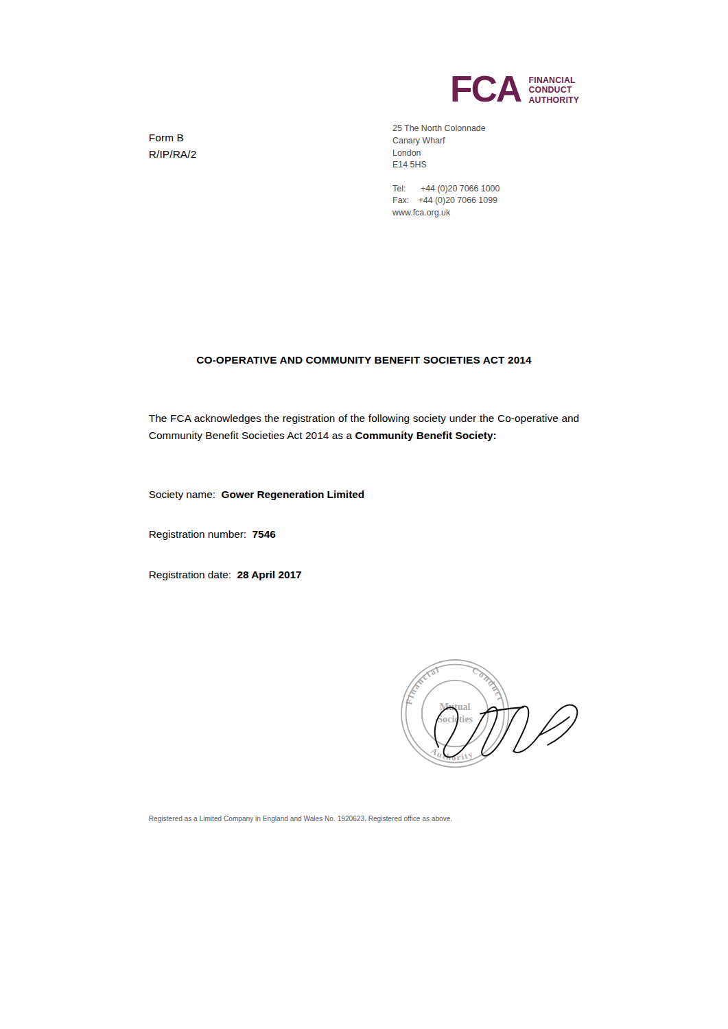Form B
R/IP/RA/2
FCA
Financial
Conduct
Authority
25 The North Colonnade
Canary Wharf
London
E14 5HS
Tel: +44 (0)20 7066 1000
Fax: +44 (0)20 7066 1099
www.fca.org.uk
CO-OPERATIVE AND COMMUNITY BENEFIT SOCIETIES ACT 2014
The FCA acknowledges the registration of the following society under the Co-operative and Community Benefit Societies Act 2014 as a Community Benefit Society:
Society name: Gower Regeneration Limited
Registration number: 7546
Registration date: 28 April 2017
Financial Conduct Authority Mutual Societies
Registered as a Limited Company in England and Wales No. 1920623. Registered office as above.